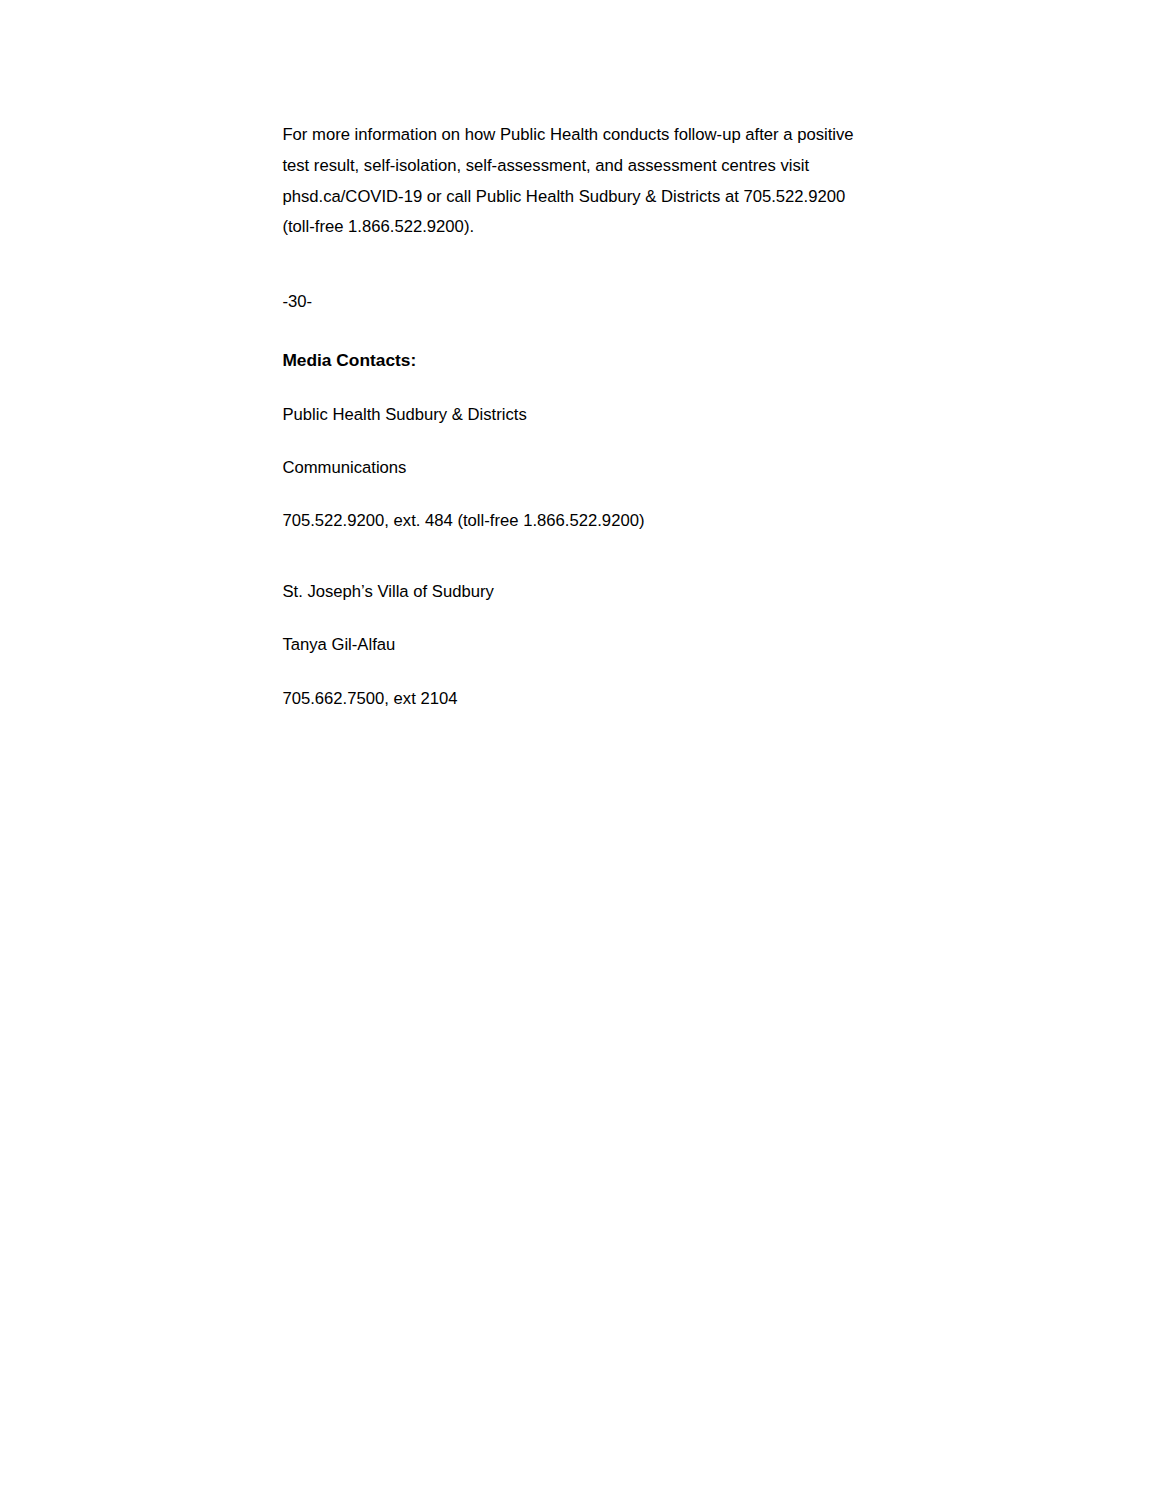For more information on how Public Health conducts follow-up after a positive test result, self-isolation, self-assessment, and assessment centres visit phsd.ca/COVID-19 or call Public Health Sudbury & Districts at 705.522.9200 (toll-free 1.866.522.9200).
-30-
Media Contacts:
Public Health Sudbury & Districts
Communications
705.522.9200, ext. 484 (toll-free 1.866.522.9200)
St. Joseph’s Villa of Sudbury
Tanya Gil-Alfau
705.662.7500, ext 2104